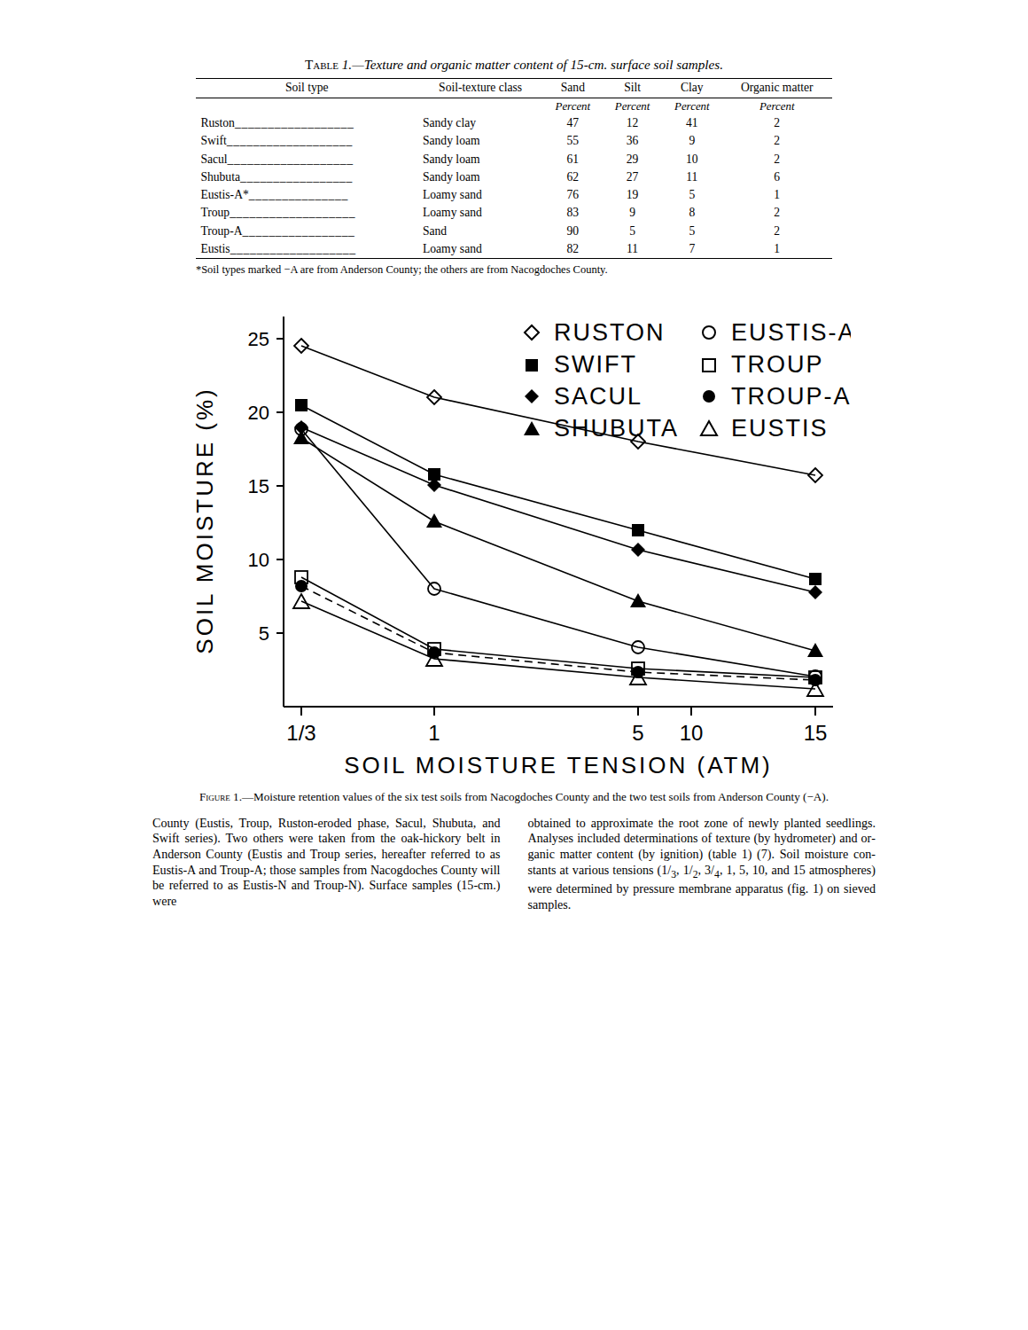Table 1.—Texture and organic matter content of 15-cm. surface soil samples.
| Soil type | Soil-texture class | Sand | Silt | Clay | Organic matter |
| --- | --- | --- | --- | --- | --- |
| | | Percent | Percent | Percent | Percent |
| Ruston __________________ | Sandy clay | 47 | 12 | 41 | 2 |
| Swift ___________________ | Sandy loam | 55 | 36 | 9 | 2 |
| Sacul ___________________ | Sandy loam | 61 | 29 | 10 | 2 |
| Shubuta _________________ | Sandy loam | 62 | 27 | 11 | 6 |
| Eustis-A* _______________ | Loamy sand | 76 | 19 | 5 | 1 |
| Troup ___________________ | Loamy sand | 83 | 9 | 8 | 2 |
| Troup-A _________________ | Sand | 90 | 5 | 5 | 2 |
| Eustis ___________________ | Loamy sand | 82 | 11 | 7 | 1 |
*Soil types marked −A are from Anderson County; the others are from Nacogdoches County.
Moisture retention values of the six test soils from Nacogdoches County and the two test soils from Anderson County 25 20 15 10 5 SOIL MOISTURE (%) 1/3 1 5 10 15 SOIL MOISTURE TENSION (ATM) RUSTON SWIFT SACUL SHUBUTA EUSTIS-A TROUP TROUP-A EUSTIS
Figure 1.—Moisture retention values of the six test soils from Nacogdoches County and the two test soils from Anderson County (−A).
County (Eustis, Troup, Ruston-eroded phase, Sacul, Shubuta, and Swift series). Two others were taken from the oak-hickory belt in Anderson County (Eustis and Troup series, hereafter referred to as Eustis-A and Troup-A; those samples from Nacogdoches County will be referred to as Eustis-N and Troup-N). Surface samples (15-cm.) were
obtained to approximate the root zone of newly planted seedlings. Analyses included determinations of texture (by hydrometer) and organic matter content (by ignition) (table 1) (7). Soil moisture constants at various tensions (1/3, 1/2, 3/4, 1, 5, 10, and 15 atmospheres) were determined by pressure membrane apparatus (fig. 1) on sieved samples.